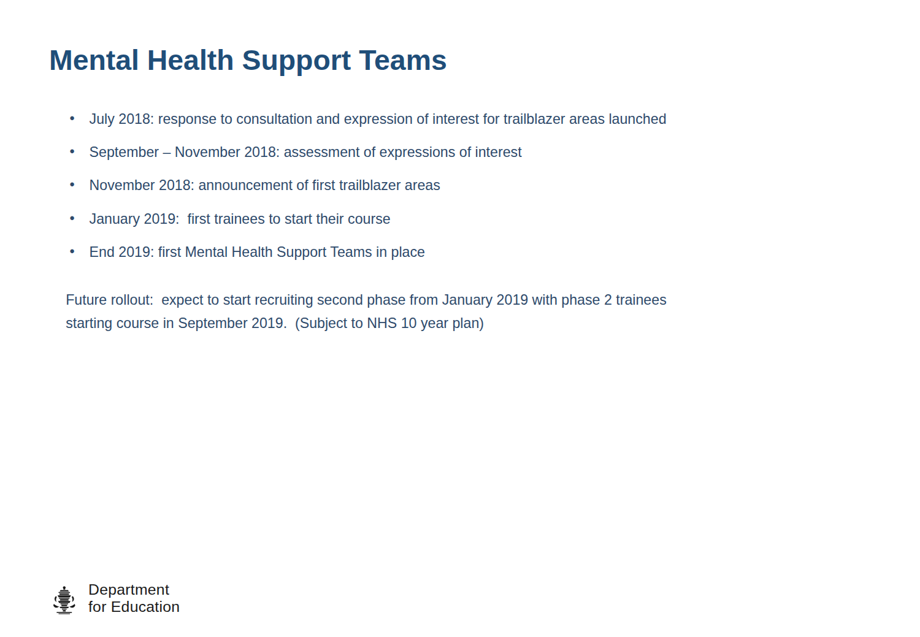Mental Health Support Teams
July 2018: response to consultation and expression of interest for trailblazer areas launched
September – November 2018: assessment of expressions of interest
November 2018: announcement of first trailblazer areas
January 2019: first trainees to start their course
End 2019: first Mental Health Support Teams in place
Future rollout: expect to start recruiting second phase from January 2019 with phase 2 trainees starting course in September 2019. (Subject to NHS 10 year plan)
Department for Education